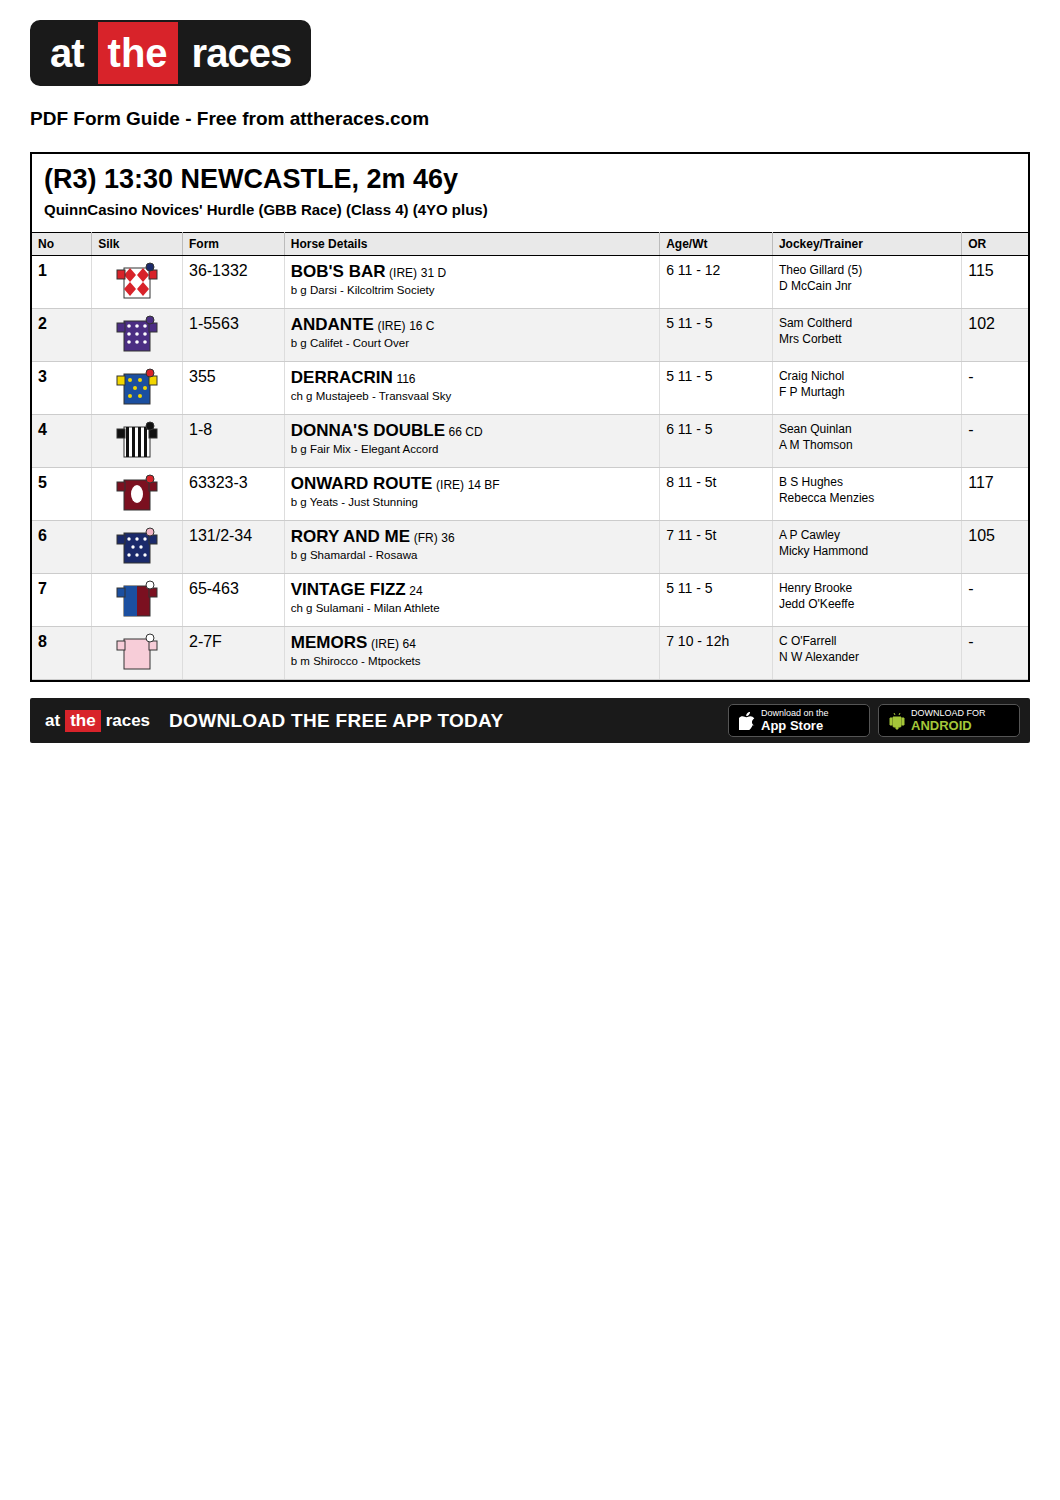at
the
races
PDF Form Guide - Free from attheraces.com
(R3) 13:30 NEWCASTLE, 2m 46y
QuinnCasino Novices' Hurdle (GBB Race) (Class 4) (4YO plus)
| No | Silk | Form | Horse Details | Age/Wt | Jockey/Trainer | OR |
| --- | --- | --- | --- | --- | --- | --- |
| 1 | | 36-1332 | BOB'S BAR (IRE) 31 D b g Darsi - Kilcoltrim Society | 6 11 - 12 | Theo Gillard (5) D McCain Jnr | 115 |
| 2 | | 1-5563 | ANDANTE (IRE) 16 C b g Califet - Court Over | 5 11 - 5 | Sam Coltherd Mrs Corbett | 102 |
| 3 | | 355 | DERRACRIN 116 ch g Mustajeeb - Transvaal Sky | 5 11 - 5 | Craig Nichol F P Murtagh | - |
| 4 | | 1-8 | DONNA'S DOUBLE 66 CD b g Fair Mix - Elegant Accord | 6 11 - 5 | Sean Quinlan A M Thomson | - |
| 5 | | 63323-3 | ONWARD ROUTE (IRE) 14 BF b g Yeats - Just Stunning | 8 11 - 5t | B S Hughes Rebecca Menzies | 117 |
| 6 | | 131/2-34 | RORY AND ME (FR) 36 b g Shamardal - Rosawa | 7 11 - 5t | A P Cawley Micky Hammond | 105 |
| 7 | | 65-463 | VINTAGE FIZZ 24 ch g Sulamani - Milan Athlete | 5 11 - 5 | Henry Brooke Jedd O'Keeffe | - |
| 8 | | 2-7F | MEMORS (IRE) 64 b m Shirocco - Mtpockets | 7 10 - 12h | C O'Farrell N W Alexander | - |
at the races
DOWNLOAD THE FREE APP TODAY
Download on the App Store
DOWNLOAD FOR ANDROID